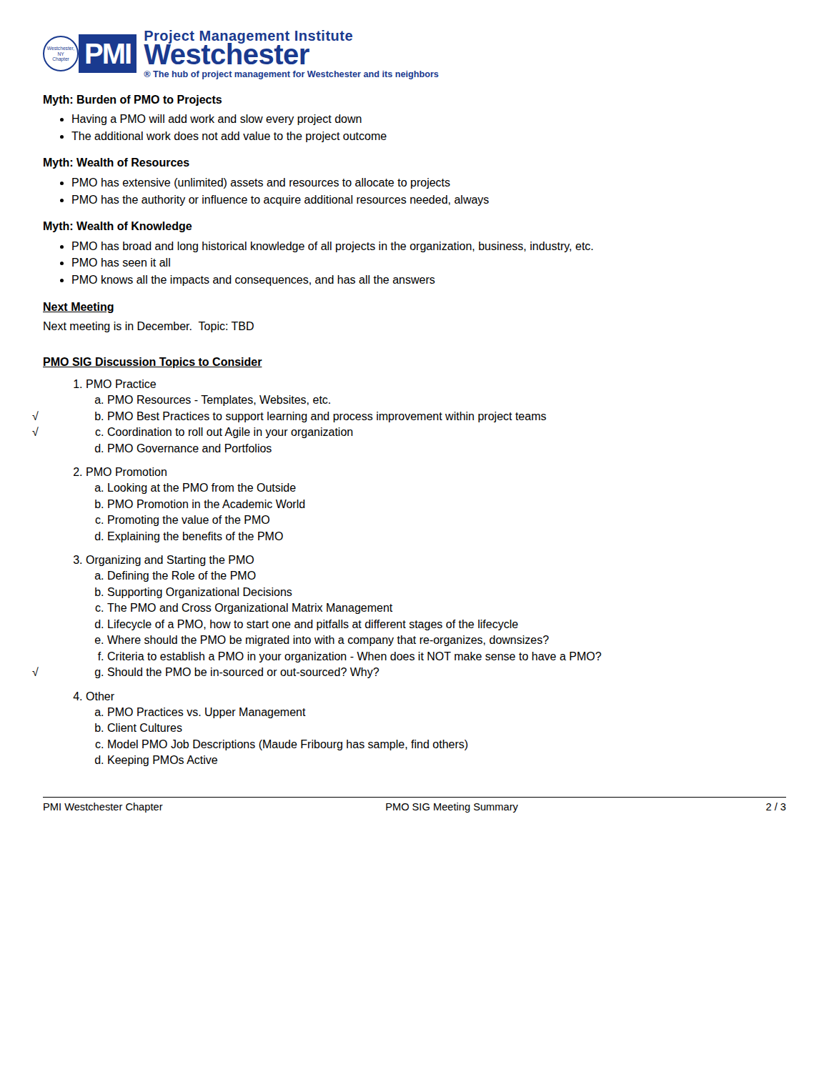Westchester, NY
Chapter
PMI
Project Management Institute
Westchester
® The hub of project management for Westchester and its neighbors
Myth: Burden of PMO to Projects
Having a PMO will add work and slow every project down
The additional work does not add value to the project outcome
Myth: Wealth of Resources
PMO has extensive (unlimited) assets and resources to allocate to projects
PMO has the authority or influence to acquire additional resources needed, always
Myth: Wealth of Knowledge
PMO has broad and long historical knowledge of all projects in the organization, business, industry, etc.
PMO has seen it all
PMO knows all the impacts and consequences, and has all the answers
Next Meeting
Next meeting is in December. Topic: TBD
PMO SIG Discussion Topics to Consider
PMO Practice
PMO Resources - Templates, Websites, etc.
√PMO Best Practices to support learning and process improvement within project teams
√Coordination to roll out Agile in your organization
PMO Governance and Portfolios
PMO Promotion
Looking at the PMO from the Outside
PMO Promotion in the Academic World
Promoting the value of the PMO
Explaining the benefits of the PMO
Organizing and Starting the PMO
Defining the Role of the PMO
Supporting Organizational Decisions
The PMO and Cross Organizational Matrix Management
Lifecycle of a PMO, how to start one and pitfalls at different stages of the lifecycle
Where should the PMO be migrated into with a company that re-organizes, downsizes?
Criteria to establish a PMO in your organization - When does it NOT make sense to have a PMO?
√Should the PMO be in-sourced or out-sourced? Why?
Other
PMO Practices vs. Upper Management
Client Cultures
Model PMO Job Descriptions (Maude Fribourg has sample, find others)
Keeping PMOs Active
PMI Westchester Chapter
PMO SIG Meeting Summary
2 / 3